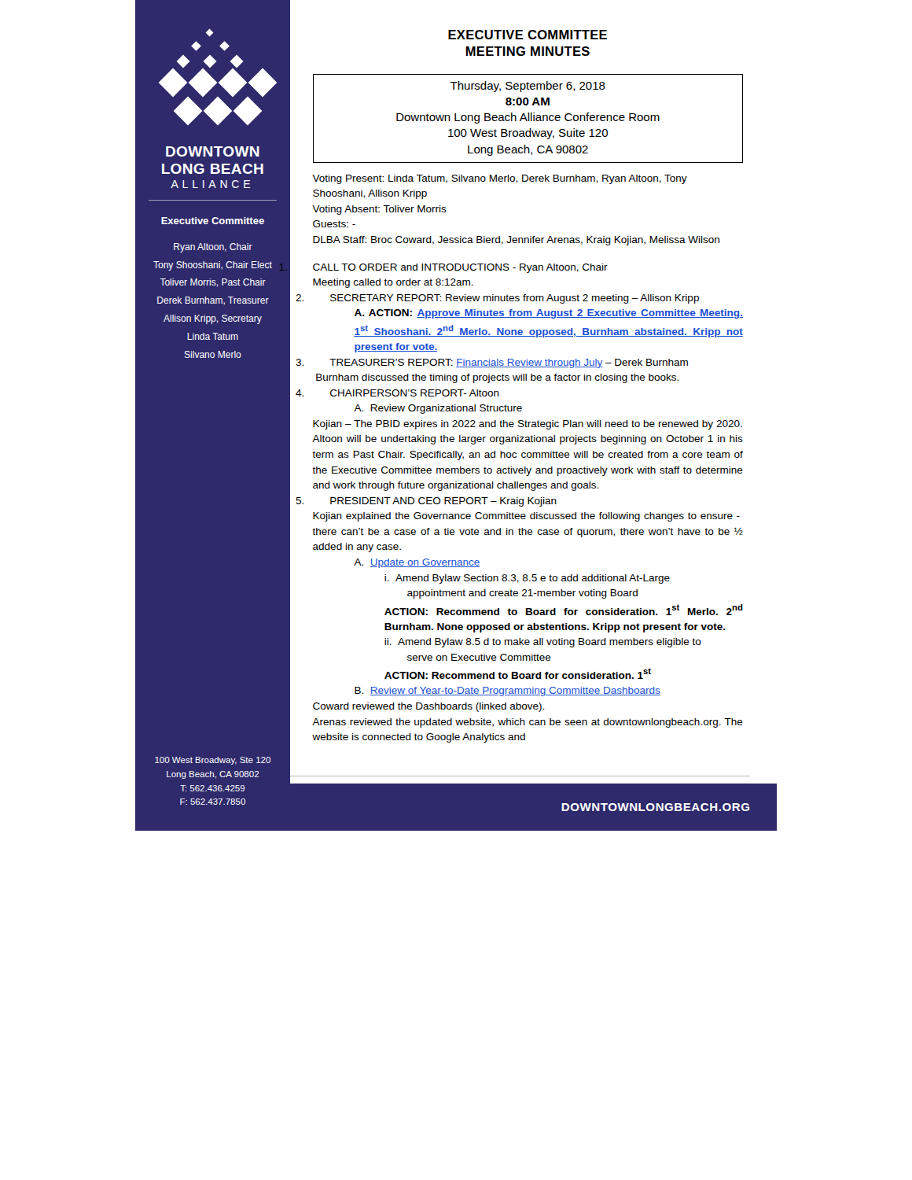DOWNTOWN
LONG BEACH ALLIANCE
Executive Committee
Ryan Altoon, Chair
Tony Shooshani, Chair Elect
Toliver Morris, Past Chair
Derek Burnham, Treasurer
Allison Kripp, Secretary
Linda Tatum
Silvano Merlo
100 West Broadway, Ste 120
Long Beach, CA 90802
T: 562.436.4259
F: 562.437.7850
EXECUTIVE COMMITTEE
MEETING MINUTES
Thursday, September 6, 2018
8:00 AM
Downtown Long Beach Alliance Conference Room
100 West Broadway, Suite 120
Long Beach, CA 90802
Voting Present: Linda Tatum, Silvano Merlo, Derek Burnham, Ryan Altoon, Tony Shooshani, Allison Kripp
Voting Absent: Toliver Morris
Guests: -
DLBA Staff: Broc Coward, Jessica Bierd, Jennifer Arenas, Kraig Kojian, Melissa Wilson
1. CALL TO ORDER and INTRODUCTIONS - Ryan Altoon, Chair
Meeting called to order at 8:12am.
2. SECRETARY REPORT: Review minutes from August 2 meeting – Allison Kripp
A. ACTION: Approve Minutes from August 2 Executive Committee Meeting. 1st Shooshani. 2nd Merlo. None opposed, Burnham abstained. Kripp not present for vote.
3. TREASURER’S REPORT: Financials Review through July – Derek Burnham
Burnham discussed the timing of projects will be a factor in closing the books.
4. CHAIRPERSON’S REPORT- Altoon
A. Review Organizational Structure
Kojian – The PBID expires in 2022 and the Strategic Plan will need to be renewed by 2020. Altoon will be undertaking the larger organizational projects beginning on October 1 in his term as Past Chair. Specifically, an ad hoc committee will be created from a core team of the Executive Committee members to actively and proactively work with staff to determine and work through future organizational challenges and goals.
5. PRESIDENT AND CEO REPORT – Kraig Kojian
Kojian explained the Governance Committee discussed the following changes to ensure - there can’t be a case of a tie vote and in the case of quorum, there won’t have to be ½ added in any case.
A. Update on Governance
i. Amend Bylaw Section 8.3, 8.5 e to add additional At-Large
appointment and create 21-member voting Board
ACTION: Recommend to Board for consideration. 1st Merlo. 2nd Burnham. None opposed or abstentions. Kripp not present for vote.
ii. Amend Bylaw 8.5 d to make all voting Board members eligible to
serve on Executive Committee
ACTION: Recommend to Board for consideration. 1st
B. Review of Year-to-Date Programming Committee Dashboards
Coward reviewed the Dashboards (linked above).
Arenas reviewed the updated website, which can be seen at downtownlongbeach.org. The website is connected to Google Analytics and
DOWNTOWNLONGBEACH.ORG